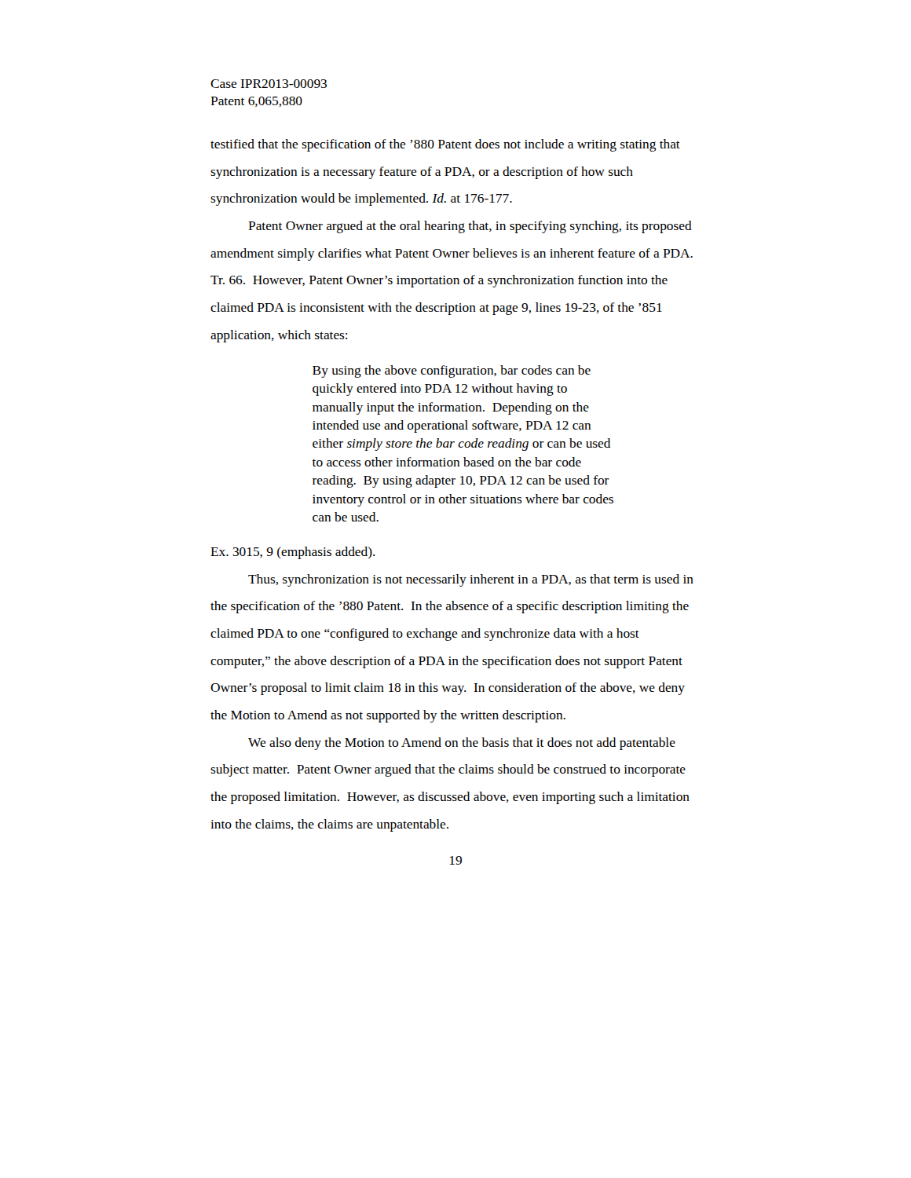Case IPR2013-00093
Patent 6,065,880
testified that the specification of the ’880 Patent does not include a writing stating that synchronization is a necessary feature of a PDA, or a description of how such synchronization would be implemented. Id. at 176-177.
Patent Owner argued at the oral hearing that, in specifying synching, its proposed amendment simply clarifies what Patent Owner believes is an inherent feature of a PDA. Tr. 66. However, Patent Owner’s importation of a synchronization function into the claimed PDA is inconsistent with the description at page 9, lines 19-23, of the ’851 application, which states:
By using the above configuration, bar codes can be quickly entered into PDA 12 without having to manually input the information. Depending on the intended use and operational software, PDA 12 can either simply store the bar code reading or can be used to access other information based on the bar code reading. By using adapter 10, PDA 12 can be used for inventory control or in other situations where bar codes can be used.
Ex. 3015, 9 (emphasis added).
Thus, synchronization is not necessarily inherent in a PDA, as that term is used in the specification of the ’880 Patent. In the absence of a specific description limiting the claimed PDA to one “configured to exchange and synchronize data with a host computer,” the above description of a PDA in the specification does not support Patent Owner’s proposal to limit claim 18 in this way. In consideration of the above, we deny the Motion to Amend as not supported by the written description.
We also deny the Motion to Amend on the basis that it does not add patentable subject matter. Patent Owner argued that the claims should be construed to incorporate the proposed limitation. However, as discussed above, even importing such a limitation into the claims, the claims are unpatentable.
19